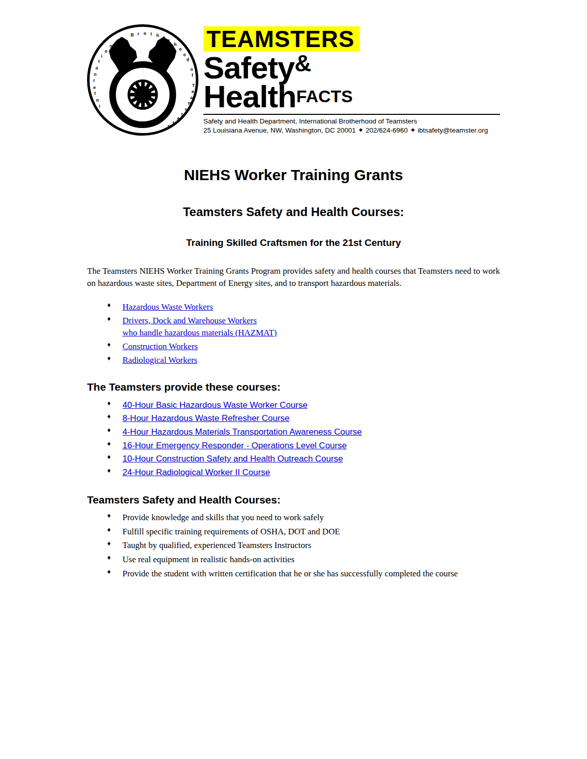I n t e r n a t i o n a l B r o t h e r h o o d o f T e a m s t e r s
®
TEAMSTERS
Safety&
HealthFACTS
Safety and Health Department, International Brotherhood of Teamsters
25 Louisiana Avenue, NW, Washington, DC 20001 ✦ 202/624-6960 ✦ ibtsafety@teamster.org
NIEHS Worker Training Grants
Teamsters Safety and Health Courses:
Training Skilled Craftsmen for the 21st Century
The Teamsters NIEHS Worker Training Grants Program provides safety and health courses that Teamsters need to work on hazardous waste sites, Department of Energy sites, and to transport hazardous materials.
Hazardous Waste Workers
Drivers, Dock and Warehouse Workers who handle hazardous materials (HAZMAT)
Construction Workers
Radiological Workers
The Teamsters provide these courses:
40-Hour Basic Hazardous Waste Worker Course
8-Hour Hazardous Waste Refresher Course
4-Hour Hazardous Materials Transportation Awareness Course
16-Hour Emergency Responder - Operations Level Course
10-Hour Construction Safety and Health Outreach Course
24-Hour Radiological Worker II Course
Teamsters Safety and Health Courses:
Provide knowledge and skills that you need to work safely
Fulfill specific training requirements of OSHA, DOT and DOE
Taught by qualified, experienced Teamsters Instructors
Use real equipment in realistic hands-on activities
Provide the student with written certification that he or she has successfully completed the course